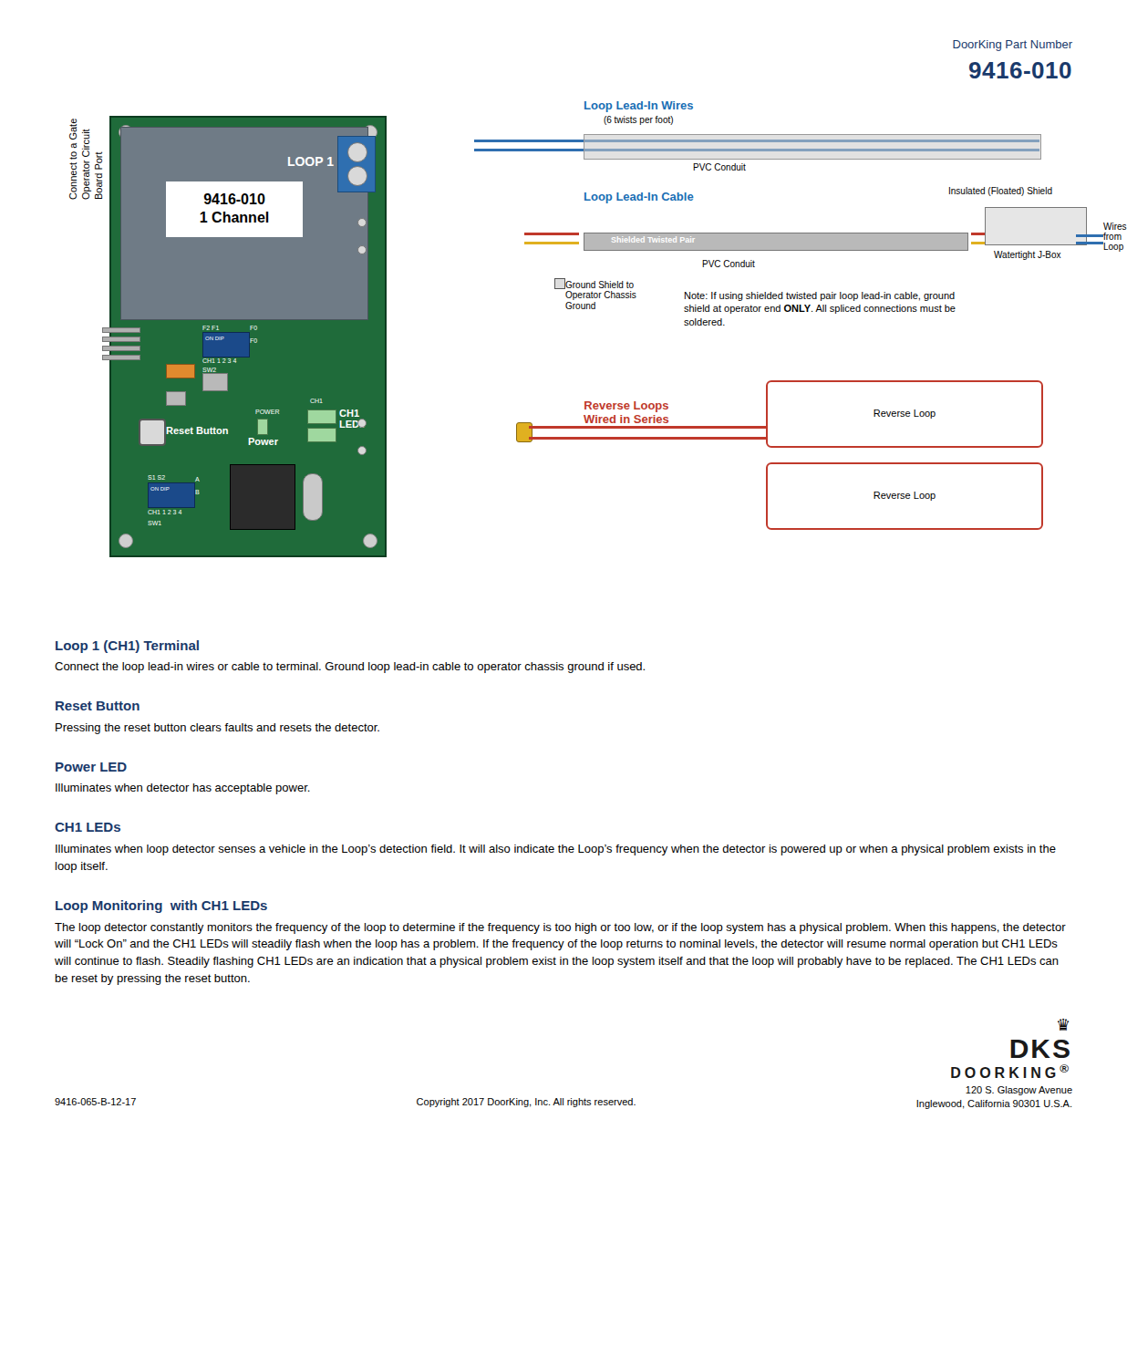DoorKing Part Number
9416-010
9416-010
1 Channel
LOOP 1
Connect to a Gate
Operator Circuit
Board Port
ON DIP
F2 F1
CH1 1 2 3 4
F0
F0
SW2
ON DIP
S1 S2
CH1 1 2 3 4
A
B
SW1
Reset Button
Power
POWER
CH1
CH1
LEDs
Loop Lead-In Wires
(6 twists per foot)
PVC Conduit
Loop Lead-In Cable
Insulated (Floated) Shield
Shielded Twisted Pair
Watertight J-Box
Wires
from
Loop
PVC Conduit
Ground Shield to
Operator Chassis
Ground
Note: If using shielded twisted pair loop lead-in cable, ground shield at operator end ONLY. All spliced connections must be soldered.
Reverse Loops
Wired in Series
Reverse Loop
Reverse Loop
Loop 1 (CH1) Terminal
Connect the loop lead-in wires or cable to terminal. Ground loop lead-in cable to operator chassis ground if used.
Reset Button
Pressing the reset button clears faults and resets the detector.
Power LED
Illuminates when detector has acceptable power.
CH1 LEDs
Illuminates when loop detector senses a vehicle in the Loop’s detection field. It will also indicate the Loop’s frequency when the detector is powered up or when a physical problem exists in the loop itself.
Loop Monitoring with CH1 LEDs
The loop detector constantly monitors the frequency of the loop to determine if the frequency is too high or too low, or if the loop system has a physical problem. When this happens, the detector will “Lock On” and the CH1 LEDs will steadily flash when the loop has a problem. If the frequency of the loop returns to nominal levels, the detector will resume normal operation but CH1 LEDs will continue to flash. Steadily flashing CH1 LEDs are an indication that a physical problem exist in the loop system itself and that the loop will probably have to be replaced. The CH1 LEDs can be reset by pressing the reset button.
9416-065-B-12-17
Copyright 2017 DoorKing, Inc. All rights reserved.
♛
DKS
DOORKING®
120 S. Glasgow Avenue
Inglewood, California 90301 U.S.A.